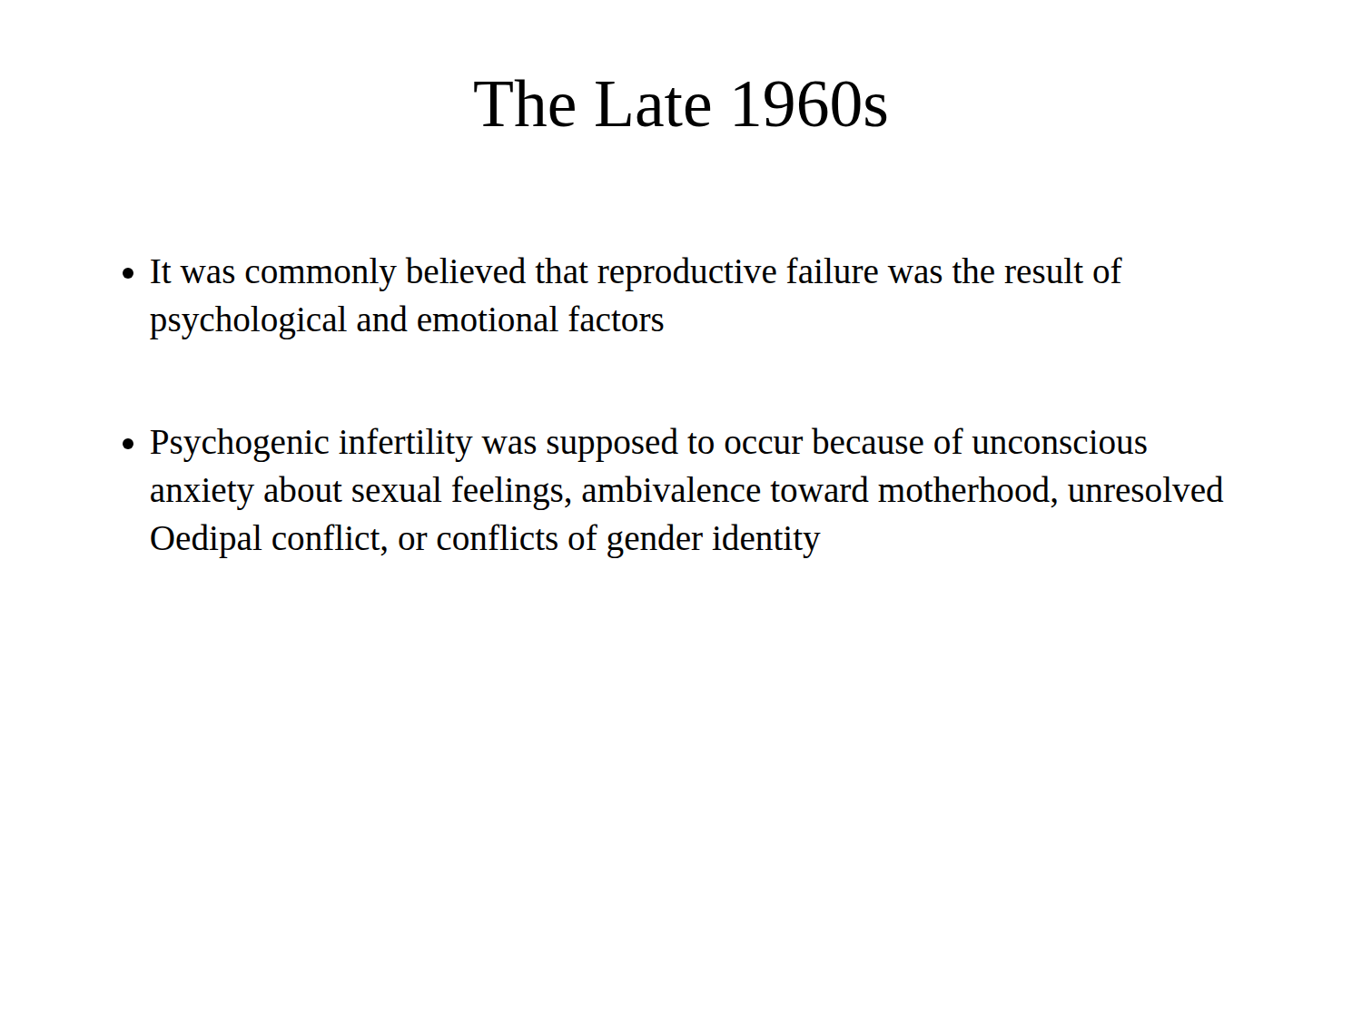The Late 1960s
It was commonly believed that reproductive failure was the result of psychological and emotional factors
Psychogenic infertility was supposed to occur because of unconscious anxiety about sexual feelings, ambivalence toward motherhood, unresolved Oedipal conflict, or conflicts of gender identity